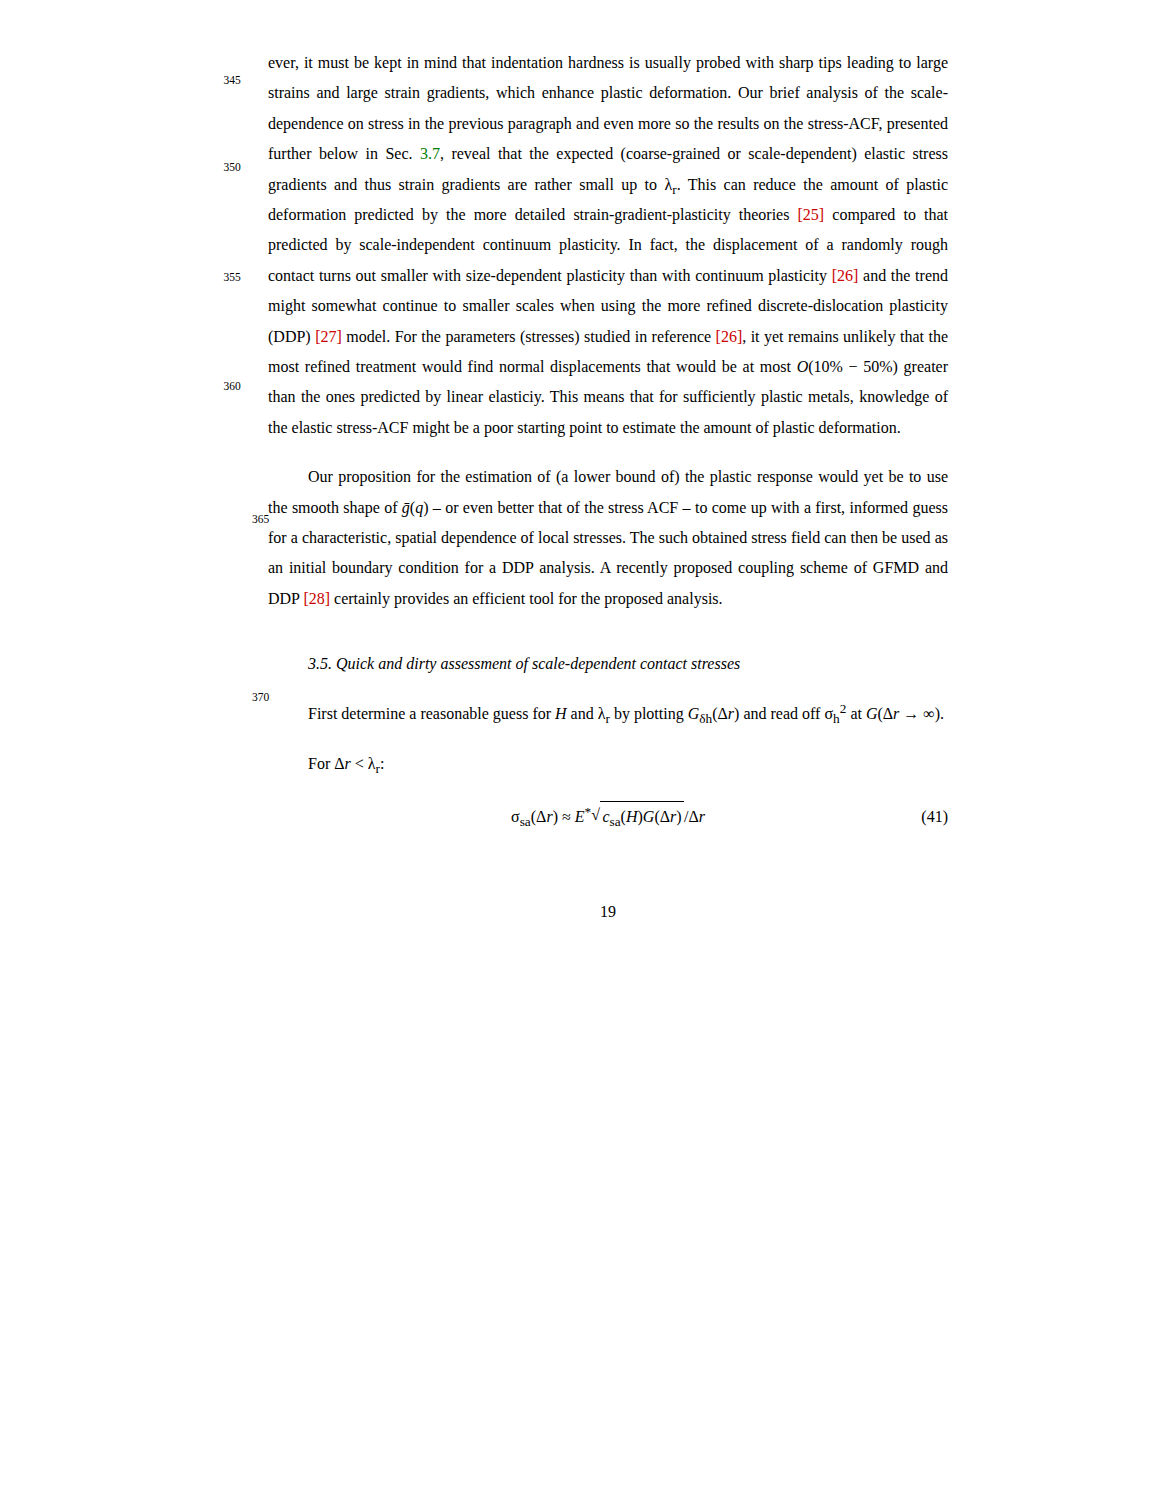ever, it must be kept in mind that indentation hardness is usually probed with 345 sharp tips leading to large strains and large strain gradients, which enhance plastic deformation. Our brief analysis of the scale-dependence on stress in the previous paragraph and even more so the results on the stress-ACF, presented further below in Sec. 3.7, reveal that the expected (coarse-grained or scale-dependent) elastic stress gradients and thus strain gradients are rather small up 350 to λr. This can reduce the amount of plastic deformation predicted by the more detailed strain-gradient-plasticity theories [25] compared to that predicted by scale-independent continuum plasticity. In fact, the displacement of a randomly rough contact turns out smaller with size-dependent plasticity than with continuum plasticity [26] and the trend might somewhat continue to smaller scales 355 when using the more refined discrete-dislocation plasticity (DDP) [27] model. For the parameters (stresses) studied in reference [26], it yet remains unlikely that the most refined treatment would find normal displacements that would be at most O(10% − 50%) greater than the ones predicted by linear elasticiy. This means that for sufficiently plastic metals, knowledge of the elastic stress-ACF 360 might be a poor starting point to estimate the amount of plastic deformation.
Our proposition for the estimation of (a lower bound of) the plastic response would yet be to use the smooth shape of ḡ(q) – or even better that of the stress ACF – to come up with a first, informed guess for a characteristic, spatial dependence of local stresses. The such obtained stress field can then be used as 365 an initial boundary condition for a DDP analysis. A recently proposed coupling scheme of GFMD and DDP [28] certainly provides an efficient tool for the proposed analysis.
3.5. Quick and dirty assessment of scale-dependent contact stresses
First determine a reasonable guess for H and λr by plotting Gδh(Δr) and 370 read off σh2 at G(Δr → ∞).
For Δr < λr:
σsa(Δr) ≈ E*csa(H)G(Δr)/Δr (41)
19